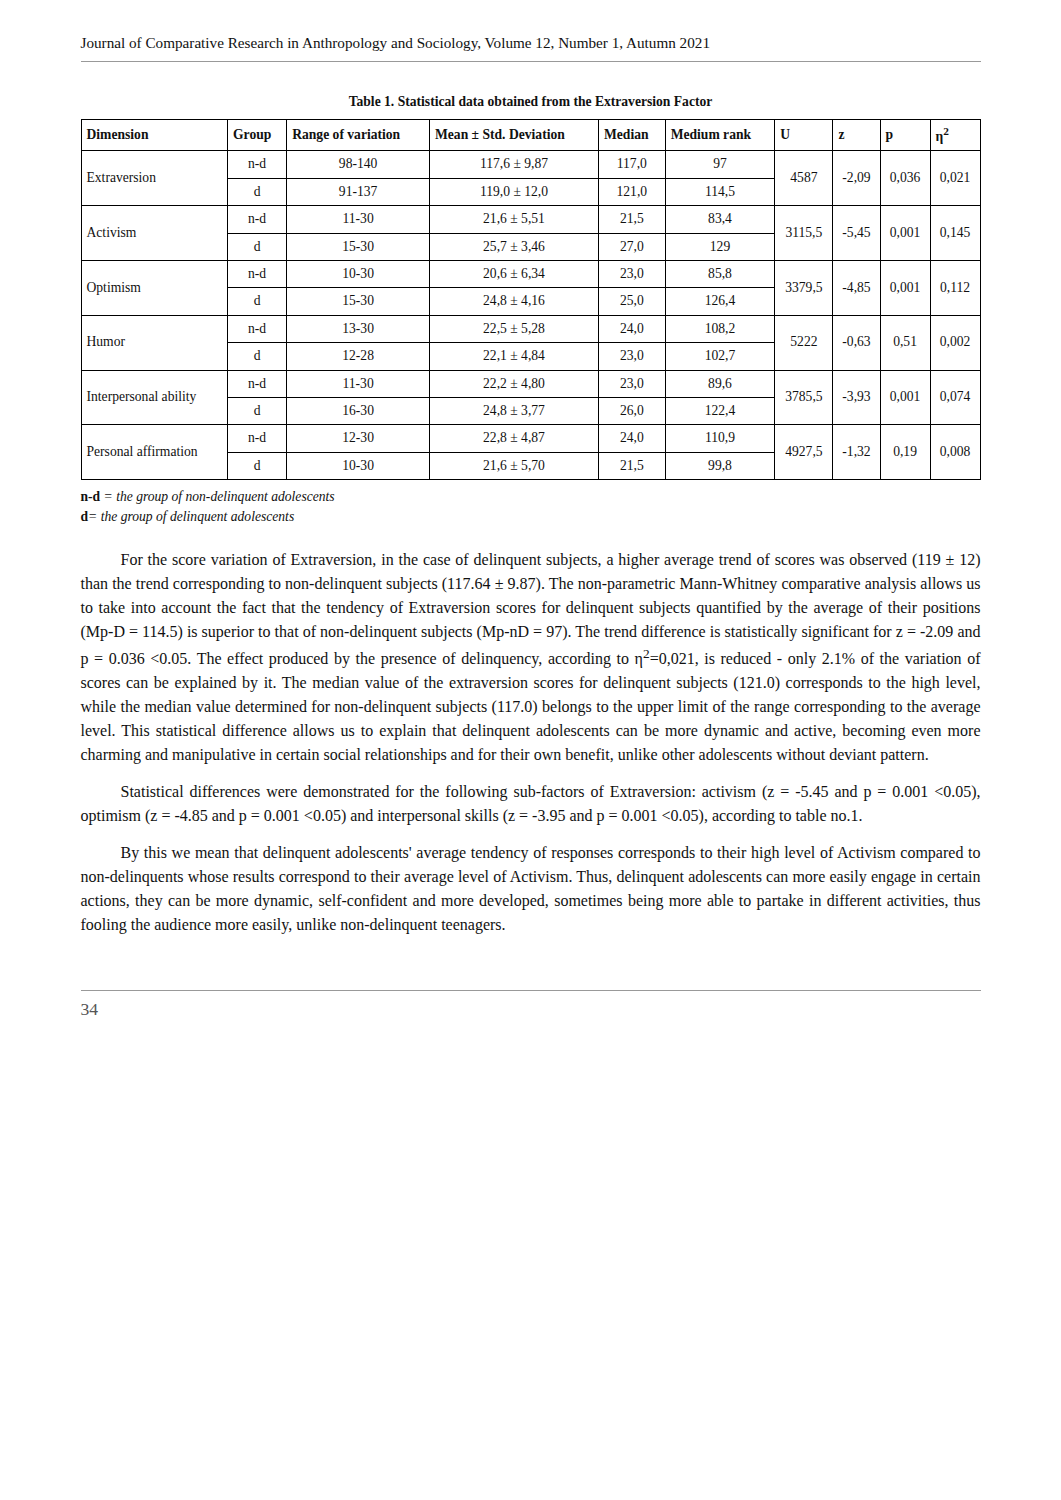Journal of Comparative Research in Anthropology and Sociology, Volume 12, Number 1, Autumn 2021
Table 1. Statistical data obtained from the Extraversion Factor
| Dimension | Group | Range of variation | Mean ± Std. Deviation | Median | Medium rank | U | z | p | η 2 |
| --- | --- | --- | --- | --- | --- | --- | --- | --- | --- |
| Extraversion | n-d | 98-140 | 117,6 ± 9,87 | 117,0 | 97 | 4587 | -2,09 | 0,036 | 0,021 |
| d | 91-137 | 119,0 ± 12,0 | 121,0 | 114,5 |
| Activism | n-d | 11-30 | 21,6 ± 5,51 | 21,5 | 83,4 | 3115,5 | -5,45 | 0,001 | 0,145 |
| d | 15-30 | 25,7 ± 3,46 | 27,0 | 129 |
| Optimism | n-d | 10-30 | 20,6 ± 6,34 | 23,0 | 85,8 | 3379,5 | -4,85 | 0,001 | 0,112 |
| d | 15-30 | 24,8 ± 4,16 | 25,0 | 126,4 |
| Humor | n-d | 13-30 | 22,5 ± 5,28 | 24,0 | 108,2 | 5222 | -0,63 | 0,51 | 0,002 |
| d | 12-28 | 22,1 ± 4,84 | 23,0 | 102,7 |
| Interpersonal ability | n-d | 11-30 | 22,2 ± 4,80 | 23,0 | 89,6 | 3785,5 | -3,93 | 0,001 | 0,074 |
| d | 16-30 | 24,8 ± 3,77 | 26,0 | 122,4 |
| Personal affirmation | n-d | 12-30 | 22,8 ± 4,87 | 24,0 | 110,9 | 4927,5 | -1,32 | 0,19 | 0,008 |
| d | 10-30 | 21,6 ± 5,70 | 21,5 | 99,8 |
n-d = the group of non-delinquent adolescents
d= the group of delinquent adolescents
For the score variation of Extraversion, in the case of delinquent subjects, a higher average trend of scores was observed (119 ± 12) than the trend corresponding to non-delinquent subjects (117.64 ± 9.87). The non-parametric Mann-Whitney comparative analysis allows us to take into account the fact that the tendency of Extraversion scores for delinquent subjects quantified by the average of their positions (Mp-D = 114.5) is superior to that of non-delinquent subjects (Mp-nD = 97). The trend difference is statistically significant for z = -2.09 and p = 0.036 <0.05. The effect produced by the presence of delinquency, according to η2=0,021, is reduced - only 2.1% of the variation of scores can be explained by it. The median value of the extraversion scores for delinquent subjects (121.0) corresponds to the high level, while the median value determined for non-delinquent subjects (117.0) belongs to the upper limit of the range corresponding to the average level. This statistical difference allows us to explain that delinquent adolescents can be more dynamic and active, becoming even more charming and manipulative in certain social relationships and for their own benefit, unlike other adolescents without deviant pattern.
Statistical differences were demonstrated for the following sub-factors of Extraversion: activism (z = -5.45 and p = 0.001 <0.05), optimism (z = -4.85 and p = 0.001 <0.05) and interpersonal skills (z = -3.95 and p = 0.001 <0.05), according to table no.1.
By this we mean that delinquent adolescents' average tendency of responses corresponds to their high level of Activism compared to non-delinquents whose results correspond to their average level of Activism. Thus, delinquent adolescents can more easily engage in certain actions, they can be more dynamic, self-confident and more developed, sometimes being more able to partake in different activities, thus fooling the audience more easily, unlike non-delinquent teenagers.
34